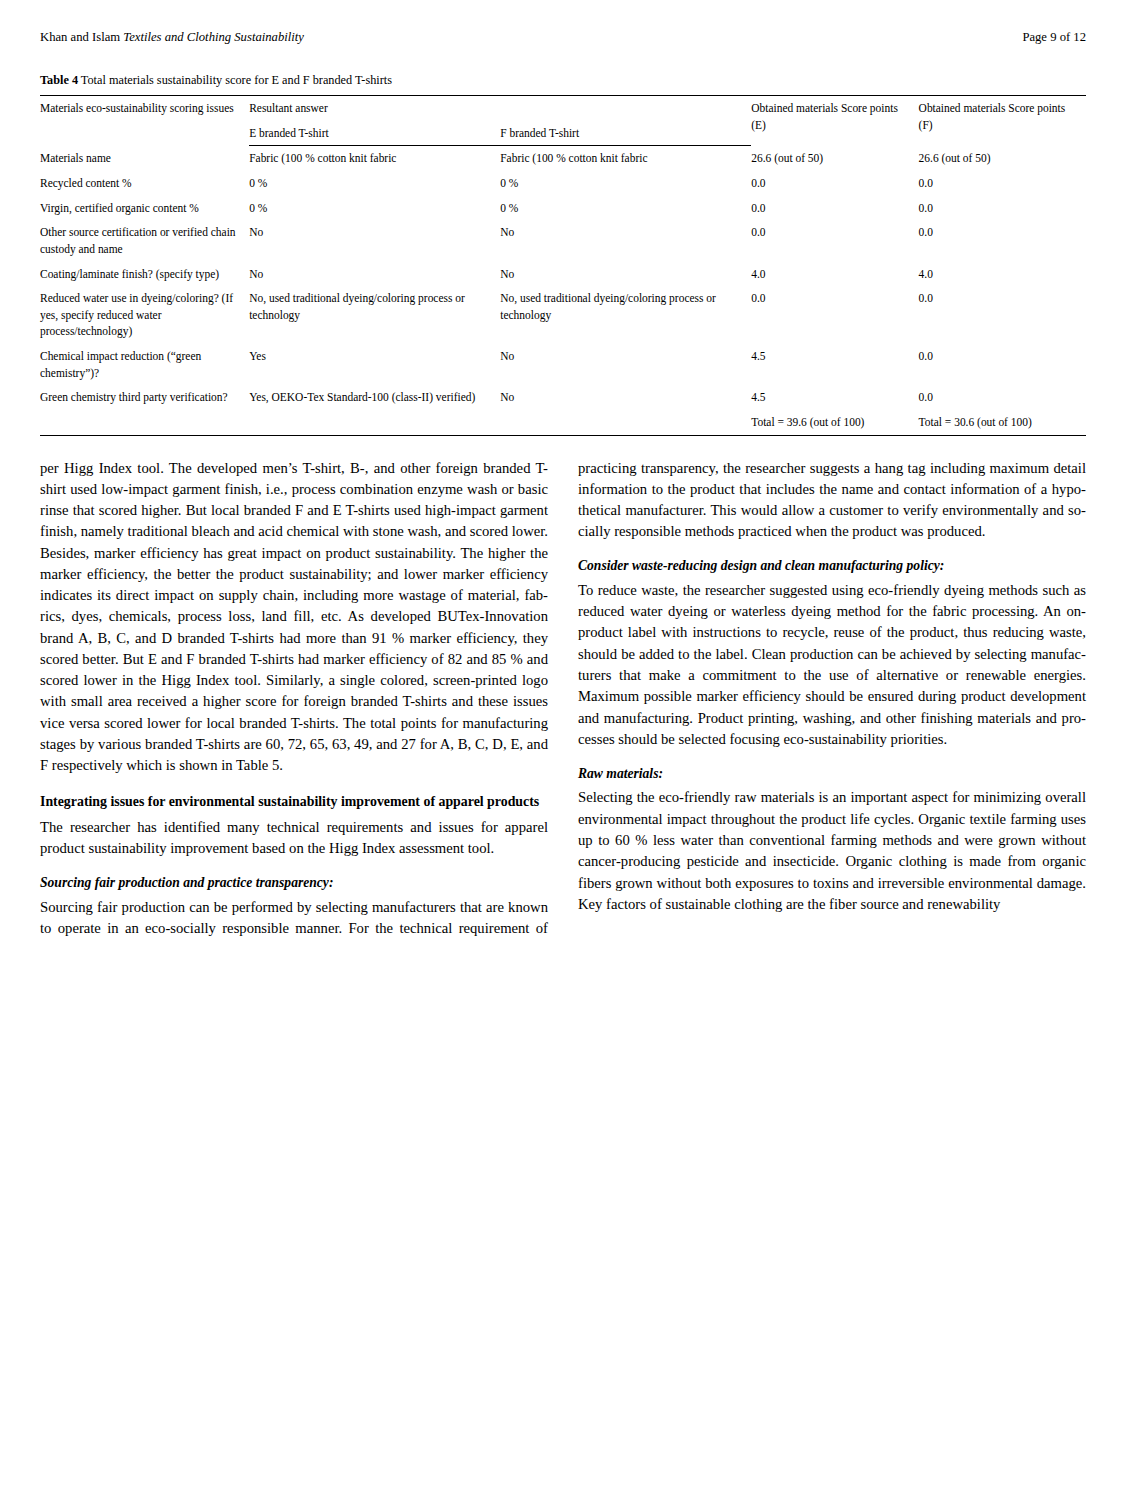Khan and Islam Textiles and Clothing Sustainability Page 9 of 12
Table 4 Total materials sustainability score for E and F branded T-shirts
| Materials eco-sustainability scoring issues | Resultant answer | Obtained materials Score points (E) | Obtained materials Score points (F) |
| --- | --- | --- | --- |
| E branded T-shirt | F branded T-shirt |
| Materials name | Fabric (100 % cotton knit fabric | Fabric (100 % cotton knit fabric | 26.6 (out of 50) | 26.6 (out of 50) |
| Recycled content % | 0 % | 0 % | 0.0 | 0.0 |
| Virgin, certified organic content % | 0 % | 0 % | 0.0 | 0.0 |
| Other source certification or verified chain custody and name | No | No | 0.0 | 0.0 |
| Coating/laminate finish? (specify type) | No | No | 4.0 | 4.0 |
| Reduced water use in dyeing/coloring? (If yes, specify reduced water process/technology) | No, used traditional dyeing/coloring process or technology | No, used traditional dyeing/coloring process or technology | 0.0 | 0.0 |
| Chemical impact reduction (“green chemistry”)? | Yes | No | 4.5 | 0.0 |
| Green chemistry third party verification? | Yes, OEKO-Tex Standard-100 (class-II) verified) | No | 4.5 | 0.0 |
| | | | Total = 39.6 (out of 100) | Total = 30.6 (out of 100) |
per Higg Index tool. The developed men’s T-shirt, B-, and other foreign branded T-shirt used low-impact garment finish, i.e., process combination enzyme wash or basic rinse that scored higher. But local branded F and E T-shirts used high-impact garment finish, namely traditional bleach and acid chemical with stone wash, and scored lower. Besides, marker efficiency has great impact on product sustainability. The higher the marker efficiency, the better the product sustainability; and lower marker efficiency indicates its direct impact on supply chain, including more wastage of material, fabrics, dyes, chemicals, process loss, land fill, etc. As developed BUTex-Innovation brand A, B, C, and D branded T-shirts had more than 91 % marker efficiency, they scored better. But E and F branded T-shirts had marker efficiency of 82 and 85 % and scored lower in the Higg Index tool. Similarly, a single colored, screen-printed logo with small area received a higher score for foreign branded T-shirts and these issues vice versa scored lower for local branded T-shirts. The total points for manufacturing stages by various branded T-shirts are 60, 72, 65, 63, 49, and 27 for A, B, C, D, E, and F respectively which is shown in Table 5.
Integrating issues for environmental sustainability improvement of apparel products
The researcher has identified many technical requirements and issues for apparel product sustainability improvement based on the Higg Index assessment tool.
Sourcing fair production and practice transparency:
Sourcing fair production can be performed by selecting manufacturers that are known to operate in an eco-socially responsible manner. For the technical requirement of practicing transparency, the researcher suggests a hang tag including maximum detail information to the product that includes the name and contact information of a hypothetical manufacturer. This would allow a customer to verify environmentally and socially responsible methods practiced when the product was produced.
Consider waste-reducing design and clean manufacturing policy:
To reduce waste, the researcher suggested using eco-friendly dyeing methods such as reduced water dyeing or waterless dyeing method for the fabric processing. An on-product label with instructions to recycle, reuse of the product, thus reducing waste, should be added to the label. Clean production can be achieved by selecting manufacturers that make a commitment to the use of alternative or renewable energies. Maximum possible marker efficiency should be ensured during product development and manufacturing. Product printing, washing, and other finishing materials and processes should be selected focusing eco-sustainability priorities.
Raw materials:
Selecting the eco-friendly raw materials is an important aspect for minimizing overall environmental impact throughout the product life cycles. Organic textile farming uses up to 60 % less water than conventional farming methods and were grown without cancer-producing pesticide and insecticide. Organic clothing is made from organic fibers grown without both exposures to toxins and irreversible environmental damage. Key factors of sustainable clothing are the fiber source and renewability